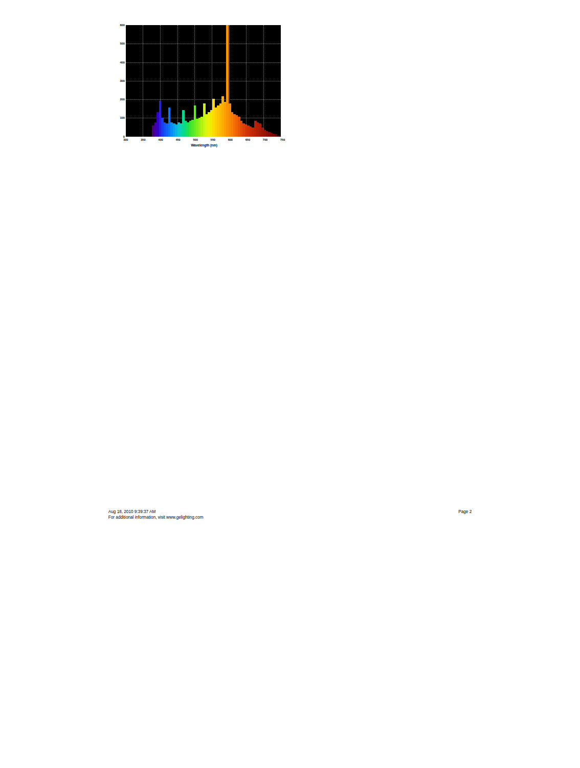Radiant Power (µW/10nm/lumens)
600 500 400 300 200 100 0
300 350 400 450 500 550 600 650 700 750
Wavelength (nm)
Aug 18, 2010 9:39:37 AM
For additional information, visit www.gelighting.com
Page 2